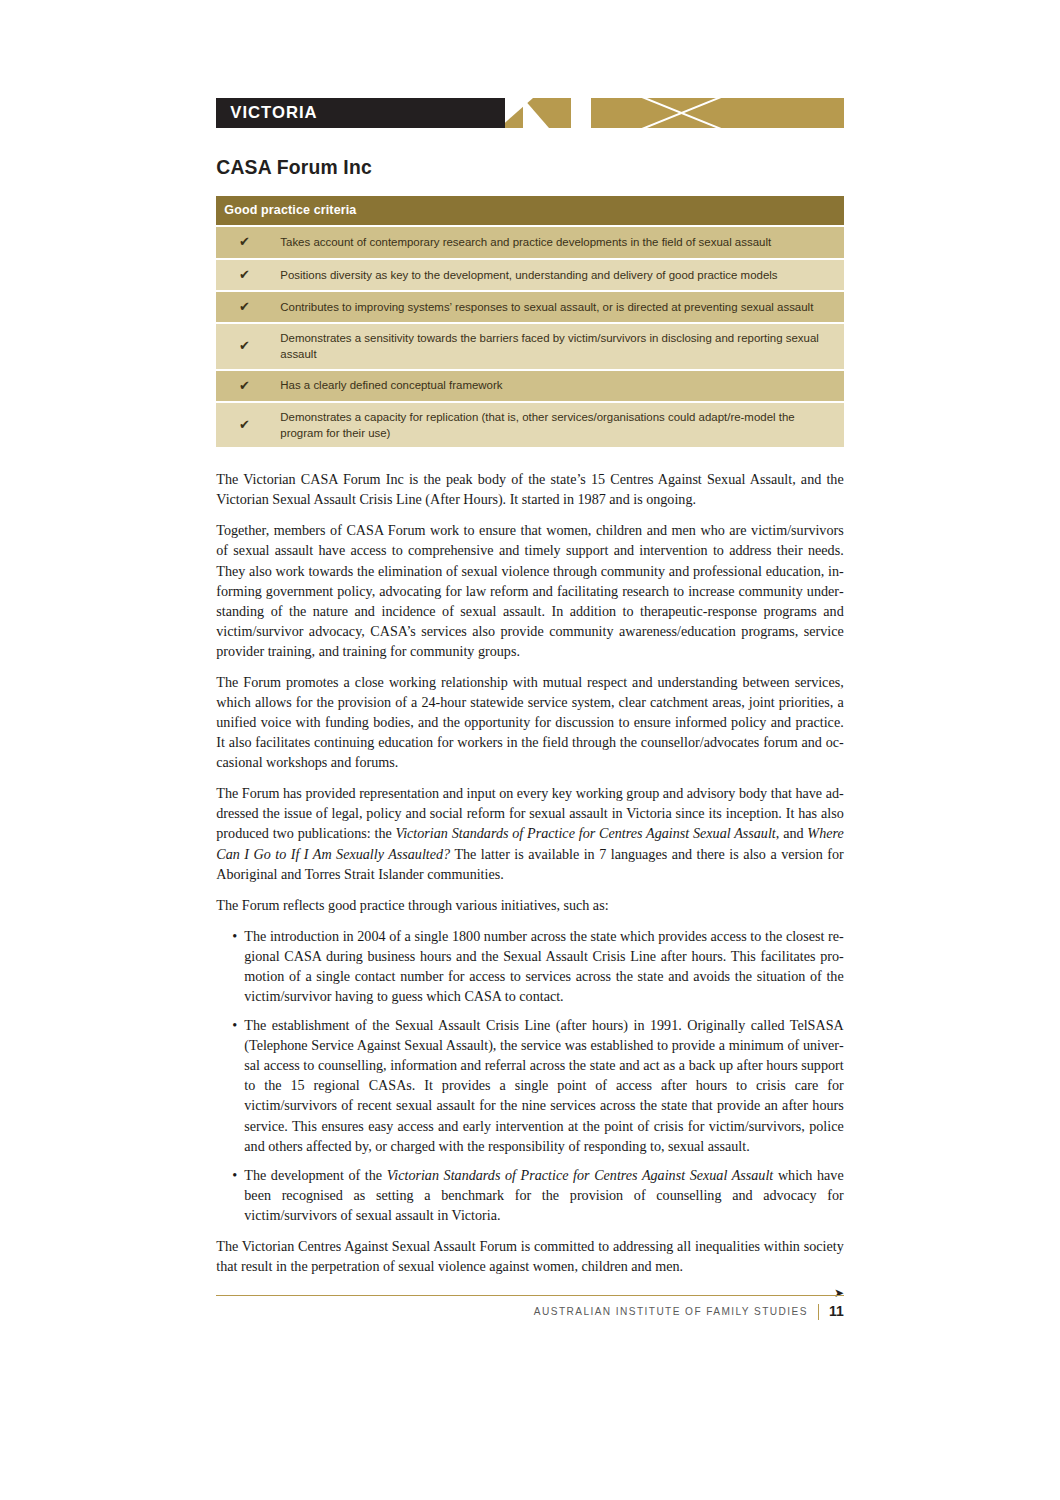VICTORIA
CASA Forum Inc
| Good practice criteria |
| ✔ | Takes account of contemporary research and practice developments in the field of sexual assault |
| ✔ | Positions diversity as key to the development, understanding and delivery of good practice models |
| ✔ | Contributes to improving systems’ responses to sexual assault, or is directed at preventing sexual assault |
| ✔ | Demonstrates a sensitivity towards the barriers faced by victim/survivors in disclosing and reporting sexual assault |
| ✔ | Has a clearly defined conceptual framework |
| ✔ | Demonstrates a capacity for replication (that is, other services/organisations could adapt/re-model the program for their use) |
The Victorian CASA Forum Inc is the peak body of the state’s 15 Centres Against Sexual Assault, and the Victorian Sexual Assault Crisis Line (After Hours). It started in 1987 and is ongoing.
Together, members of CASA Forum work to ensure that women, children and men who are victim/survivors of sexual assault have access to comprehensive and timely support and intervention to address their needs. They also work towards the elimination of sexual violence through community and professional education, informing government policy, advocating for law reform and facilitating research to increase community understanding of the nature and incidence of sexual assault. In addition to therapeutic-response programs and victim/survivor advocacy, CASA’s services also provide community awareness/education programs, service provider training, and training for community groups.
The Forum promotes a close working relationship with mutual respect and understanding between services, which allows for the provision of a 24-hour statewide service system, clear catchment areas, joint priorities, a unified voice with funding bodies, and the opportunity for discussion to ensure informed policy and practice. It also facilitates continuing education for workers in the field through the counsellor/advocates forum and occasional workshops and forums.
The Forum has provided representation and input on every key working group and advisory body that have addressed the issue of legal, policy and social reform for sexual assault in Victoria since its inception. It has also produced two publications: the Victorian Standards of Practice for Centres Against Sexual Assault, and Where Can I Go to If I Am Sexually Assaulted? The latter is available in 7 languages and there is also a version for Aboriginal and Torres Strait Islander communities.
The Forum reflects good practice through various initiatives, such as:
The introduction in 2004 of a single 1800 number across the state which provides access to the closest regional CASA during business hours and the Sexual Assault Crisis Line after hours. This facilitates promotion of a single contact number for access to services across the state and avoids the situation of the victim/survivor having to guess which CASA to contact.
The establishment of the Sexual Assault Crisis Line (after hours) in 1991. Originally called TelSASA (Telephone Service Against Sexual Assault), the service was established to provide a minimum of universal access to counselling, information and referral across the state and act as a back up after hours support to the 15 regional CASAs. It provides a single point of access after hours to crisis care for victim/survivors of recent sexual assault for the nine services across the state that provide an after hours service. This ensures easy access and early intervention at the point of crisis for victim/survivors, police and others affected by, or charged with the responsibility of responding to, sexual assault.
The development of the Victorian Standards of Practice for Centres Against Sexual Assault which have been recognised as setting a benchmark for the provision of counselling and advocacy for victim/survivors of sexual assault in Victoria.
The Victorian Centres Against Sexual Assault Forum is committed to addressing all inequalities within society that result in the perpetration of sexual violence against women, children and men.
➤
AUSTRALIAN INSTITUTE OF FAMILY STUDIES 11